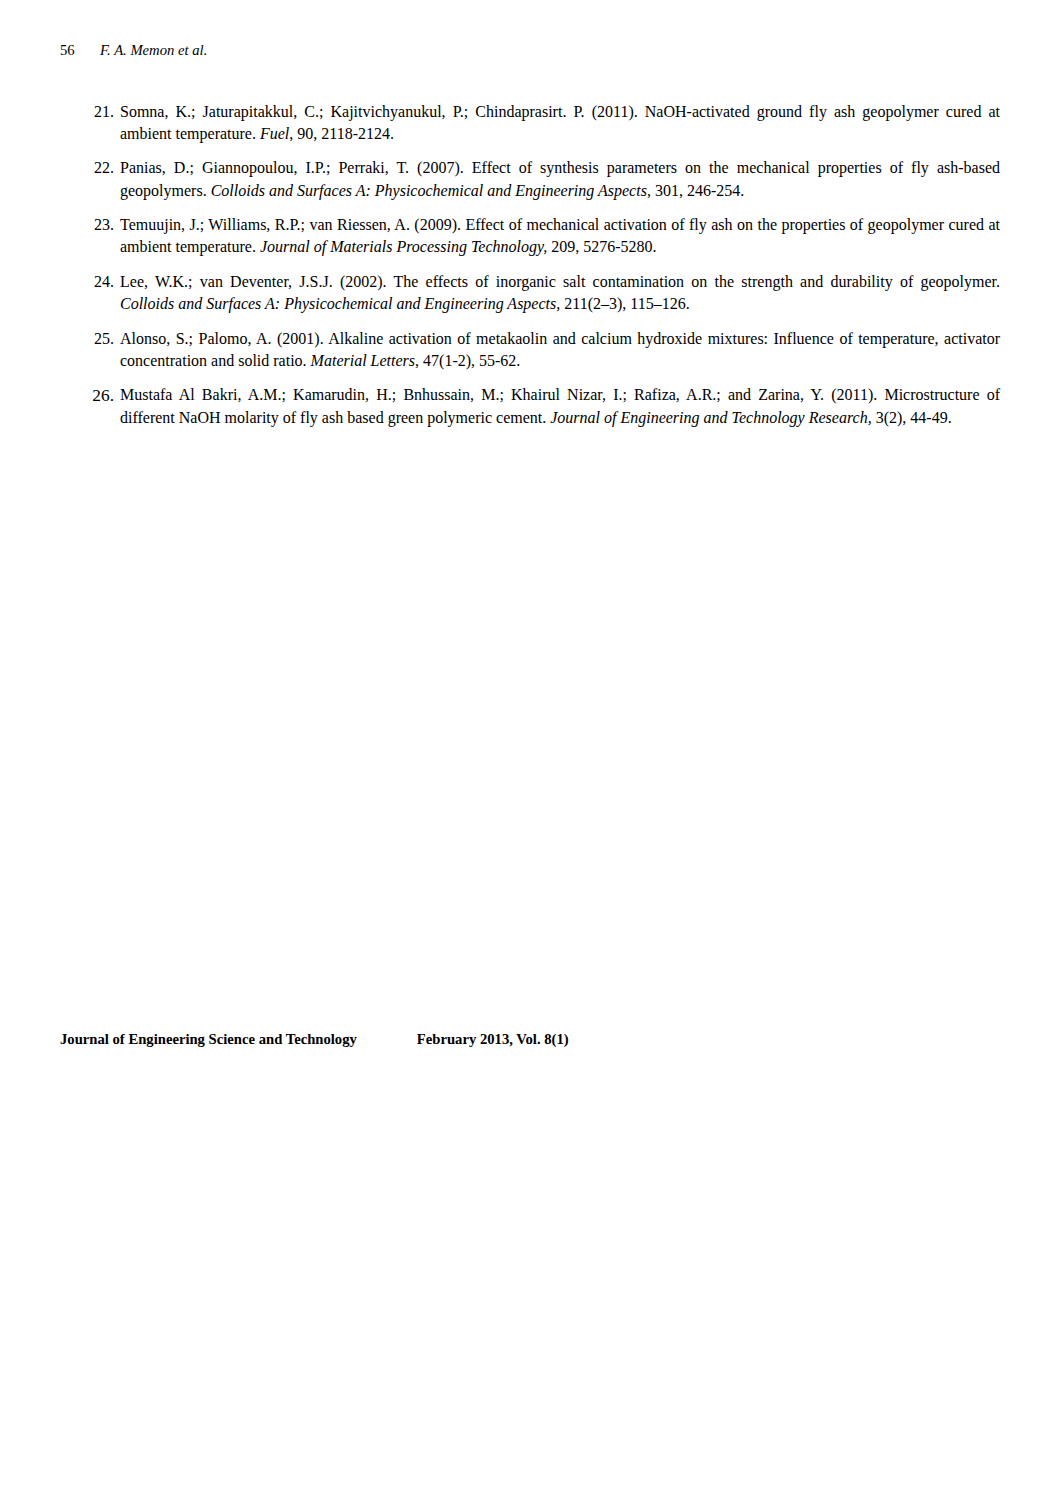56 F. A. Memon et al.
Somna, K.; Jaturapitakkul, C.; Kajitvichyanukul, P.; Chindaprasirt. P. (2011). NaOH-activated ground fly ash geopolymer cured at ambient temperature. Fuel, 90, 2118-2124.
Panias, D.; Giannopoulou, I.P.; Perraki, T. (2007). Effect of synthesis parameters on the mechanical properties of fly ash-based geopolymers. Colloids and Surfaces A: Physicochemical and Engineering Aspects, 301, 246-254.
Temuujin, J.; Williams, R.P.; van Riessen, A. (2009). Effect of mechanical activation of fly ash on the properties of geopolymer cured at ambient temperature. Journal of Materials Processing Technology, 209, 5276-5280.
Lee, W.K.; van Deventer, J.S.J. (2002). The effects of inorganic salt contamination on the strength and durability of geopolymer. Colloids and Surfaces A: Physicochemical and Engineering Aspects, 211(2–3), 115–126.
Alonso, S.; Palomo, A. (2001). Alkaline activation of metakaolin and calcium hydroxide mixtures: Influence of temperature, activator concentration and solid ratio. Material Letters, 47(1-2), 55-62.
Mustafa Al Bakri, A.M.; Kamarudin, H.; Bnhussain, M.; Khairul Nizar, I.; Rafiza, A.R.; and Zarina, Y. (2011). Microstructure of different NaOH molarity of fly ash based green polymeric cement. Journal of Engineering and Technology Research, 3(2), 44-49.
Journal of Engineering Science and Technology February 2013, Vol. 8(1)